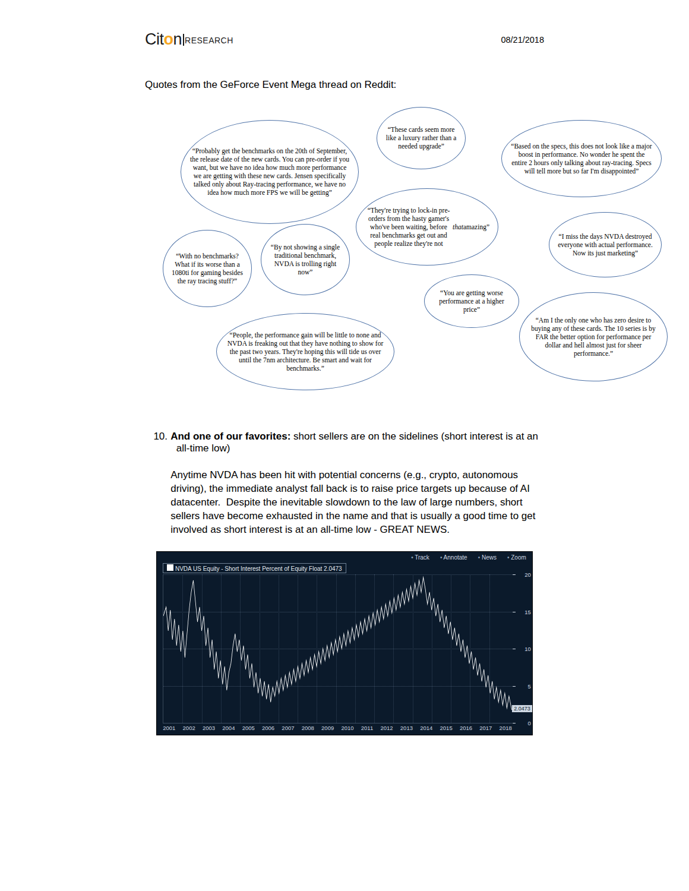Cit on RESEARCH
08/21/2018
Quotes from the GeForce Event Mega thread on Reddit:
“Probably get the benchmarks on the 20th of September, the release date of the new cards. You can pre-order if you want, but we have no idea how much more performance we are getting with these new cards. Jensen specifically talked only about Ray-tracing performance, we have no idea how much more FPS we will be getting”
“These cards seem more like a luxury rather than a needed upgrade”
“Based on the specs, this does not look like a major boost in performance. No wonder he spent the entire 2 hours only talking about ray-tracing. Specs will tell more but so far I'm disappointed”
“They're trying to lock-in pre-orders from the hasty gamer's who've been waiting, before real benchmarks get out and people realize they're not that amazing”
“I miss the days NVDA destroyed everyone with actual performance. Now its just marketing”
“With no benchmarks? What if its worse than a 1080ti for gaming besides the ray tracing stuff?”
“By not showing a single traditional benchmark, NVDA is trolling right now”
“You are getting worse performance at a higher price”
“Am I the only one who has zero desire to buying any of these cards. The 10 series is by FAR the better option for performance per dollar and hell almost just for sheer performance.”
“People, the performance gain will be little to none and NVDA is freaking out that they have nothing to show for the past two years. They're hoping this will tide us over until the 7nm architecture. Be smart and wait for benchmarks.”
10. And one of our favorites: short sellers are on the sidelines (short interest is at an all-time low)
Anytime NVDA has been hit with potential concerns (e.g., crypto, autonomous driving), the immediate analyst fall back is to raise price targets up because of AI datacenter. Despite the inevitable slowdown to the law of large numbers, short sellers have become exhausted in the name and that is usually a good time to get involved as short interest is at an all-time low - GREAT NEWS.
Track Annotate News Zoom
NVDA US Equity - Short Interest Percent of Equity Float 2.0473
20
15
10
5
0
2.0473
200120022003200420052006200720082009201020112012201320142015201620172018